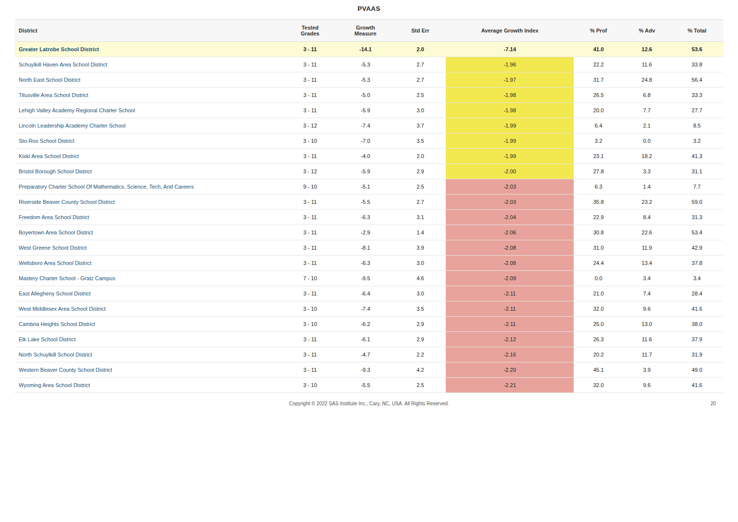PVAAS
| District | Tested Grades | Growth Measure | Std Err | Average Growth Index | % Prof | % Adv | % Total |
| --- | --- | --- | --- | --- | --- | --- | --- |
| Greater Latrobe School District | 3 - 11 | -14.1 | 2.0 | -7.14 | 41.0 | 12.6 | 53.6 |
| Schuylkill Haven Area School District | 3 - 11 | -5.3 | 2.7 | -1.96 | 22.2 | 11.6 | 33.8 |
| North East School District | 3 - 11 | -5.3 | 2.7 | -1.97 | 31.7 | 24.8 | 56.4 |
| Titusville Area School District | 3 - 11 | -5.0 | 2.5 | -1.98 | 26.5 | 6.8 | 33.3 |
| Lehigh Valley Academy Regional Charter School | 3 - 11 | -5.9 | 3.0 | -1.98 | 20.0 | 7.7 | 27.7 |
| Lincoln Leadership Academy Charter School | 3 - 12 | -7.4 | 3.7 | -1.99 | 6.4 | 2.1 | 8.5 |
| Sto-Rox School District | 3 - 10 | -7.0 | 3.5 | -1.99 | 3.2 | 0.0 | 3.2 |
| Kiski Area School District | 3 - 11 | -4.0 | 2.0 | -1.99 | 23.1 | 18.2 | 41.3 |
| Bristol Borough School District | 3 - 12 | -5.9 | 2.9 | -2.00 | 27.8 | 3.3 | 31.1 |
| Preparatory Charter School Of Mathematics, Science, Tech, And Careers | 9 - 10 | -5.1 | 2.5 | -2.03 | 6.3 | 1.4 | 7.7 |
| Riverside Beaver County School District | 3 - 11 | -5.5 | 2.7 | -2.03 | 35.8 | 23.2 | 59.0 |
| Freedom Area School District | 3 - 11 | -6.3 | 3.1 | -2.04 | 22.9 | 8.4 | 31.3 |
| Boyertown Area School District | 3 - 11 | -2.9 | 1.4 | -2.06 | 30.8 | 22.6 | 53.4 |
| West Greene School District | 3 - 11 | -8.1 | 3.9 | -2.08 | 31.0 | 11.9 | 42.9 |
| Wellsboro Area School District | 3 - 11 | -6.3 | 3.0 | -2.08 | 24.4 | 13.4 | 37.8 |
| Mastery Charter School - Gratz Campus | 7 - 10 | -9.5 | 4.6 | -2.09 | 0.0 | 3.4 | 3.4 |
| East Allegheny School District | 3 - 11 | -6.4 | 3.0 | -2.11 | 21.0 | 7.4 | 28.4 |
| West Middlesex Area School District | 3 - 10 | -7.4 | 3.5 | -2.11 | 32.0 | 9.6 | 41.6 |
| Cambria Heights School District | 3 - 10 | -6.2 | 2.9 | -2.11 | 25.0 | 13.0 | 38.0 |
| Elk Lake School District | 3 - 11 | -6.1 | 2.9 | -2.12 | 26.3 | 11.6 | 37.9 |
| North Schuylkill School District | 3 - 11 | -4.7 | 2.2 | -2.16 | 20.2 | 11.7 | 31.9 |
| Western Beaver County School District | 3 - 11 | -9.3 | 4.2 | -2.20 | 45.1 | 3.9 | 49.0 |
| Wyoming Area School District | 3 - 10 | -5.5 | 2.5 | -2.21 | 32.0 | 9.6 | 41.6 |
Copyright © 2022 SAS Institute Inc., Cary, NC, USA. All Rights Reserved. 20